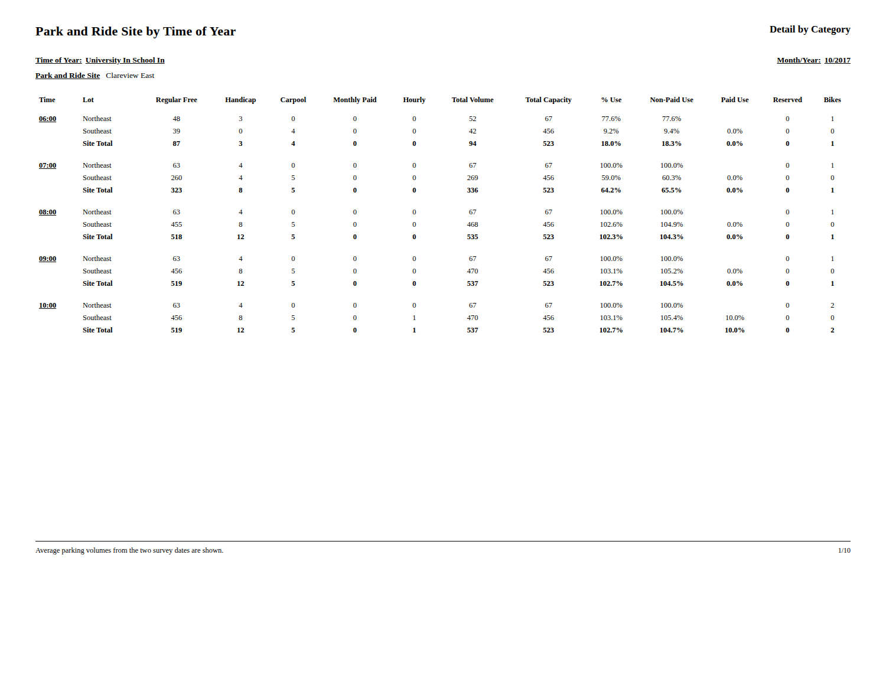Park and Ride Site by Time of Year
Detail by Category
Time of Year: University In School In
Month/Year: 10/2017
Park and Ride Site Clareview East
| Time | Lot | Regular Free | Handicap | Carpool | Monthly Paid | Hourly | Total Volume | Total Capacity | % Use | Non-Paid Use | Paid Use | Reserved | Bikes |
| --- | --- | --- | --- | --- | --- | --- | --- | --- | --- | --- | --- | --- | --- |
| 06:00 | Northeast | 48 | 3 | 0 | 0 | 0 | 52 | 67 | 77.6% | 77.6% | | 0 | 1 |
| | Southeast | 39 | 0 | 4 | 0 | 0 | 42 | 456 | 9.2% | 9.4% | 0.0% | 0 | 0 |
| | Site Total | 87 | 3 | 4 | 0 | 0 | 94 | 523 | 18.0% | 18.3% | 0.0% | 0 | 1 |
| 07:00 | Northeast | 63 | 4 | 0 | 0 | 0 | 67 | 67 | 100.0% | 100.0% | | 0 | 1 |
| | Southeast | 260 | 4 | 5 | 0 | 0 | 269 | 456 | 59.0% | 60.3% | 0.0% | 0 | 0 |
| | Site Total | 323 | 8 | 5 | 0 | 0 | 336 | 523 | 64.2% | 65.5% | 0.0% | 0 | 1 |
| 08:00 | Northeast | 63 | 4 | 0 | 0 | 0 | 67 | 67 | 100.0% | 100.0% | | 0 | 1 |
| | Southeast | 455 | 8 | 5 | 0 | 0 | 468 | 456 | 102.6% | 104.9% | 0.0% | 0 | 0 |
| | Site Total | 518 | 12 | 5 | 0 | 0 | 535 | 523 | 102.3% | 104.3% | 0.0% | 0 | 1 |
| 09:00 | Northeast | 63 | 4 | 0 | 0 | 0 | 67 | 67 | 100.0% | 100.0% | | 0 | 1 |
| | Southeast | 456 | 8 | 5 | 0 | 0 | 470 | 456 | 103.1% | 105.2% | 0.0% | 0 | 0 |
| | Site Total | 519 | 12 | 5 | 0 | 0 | 537 | 523 | 102.7% | 104.5% | 0.0% | 0 | 1 |
| 10:00 | Northeast | 63 | 4 | 0 | 0 | 0 | 67 | 67 | 100.0% | 100.0% | | 0 | 2 |
| | Southeast | 456 | 8 | 5 | 0 | 1 | 470 | 456 | 103.1% | 105.4% | 10.0% | 0 | 0 |
| | Site Total | 519 | 12 | 5 | 0 | 1 | 537 | 523 | 102.7% | 104.7% | 10.0% | 0 | 2 |
Average parking volumes from the two survey dates are shown. 1/10